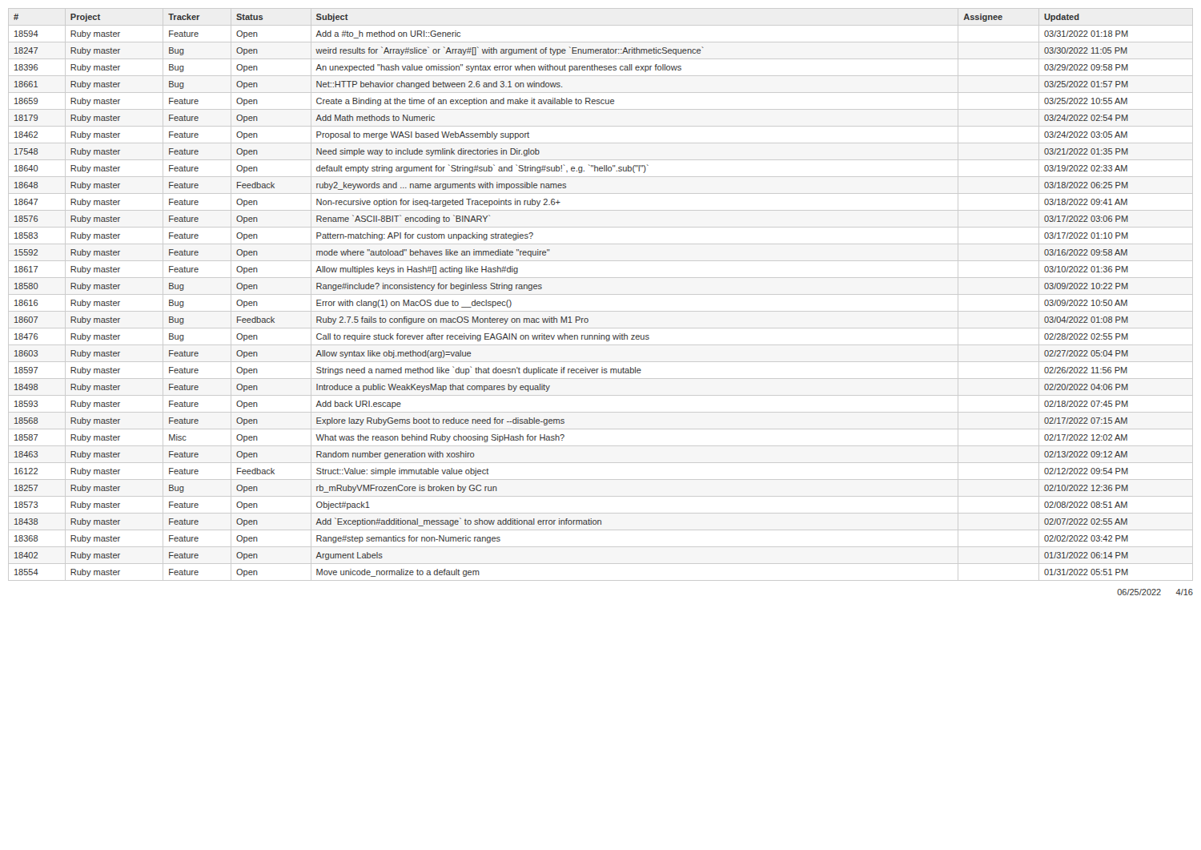| # | Project | Tracker | Status | Subject | Assignee | Updated |
| --- | --- | --- | --- | --- | --- | --- |
| 18594 | Ruby master | Feature | Open | Add a #to_h method on URI::Generic | | 03/31/2022 01:18 PM |
| 18247 | Ruby master | Bug | Open | weird results for `Array#slice` or `Array#[]` with argument of type `Enumerator::ArithmeticSequence` | | 03/30/2022 11:05 PM |
| 18396 | Ruby master | Bug | Open | An unexpected "hash value omission" syntax error when without parentheses call expr follows | | 03/29/2022 09:58 PM |
| 18661 | Ruby master | Bug | Open | Net::HTTP behavior changed between 2.6 and 3.1 on windows. | | 03/25/2022 01:57 PM |
| 18659 | Ruby master | Feature | Open | Create a Binding at the time of an exception and make it available to Rescue | | 03/25/2022 10:55 AM |
| 18179 | Ruby master | Feature | Open | Add Math methods to Numeric | | 03/24/2022 02:54 PM |
| 18462 | Ruby master | Feature | Open | Proposal to merge WASI based WebAssembly support | | 03/24/2022 03:05 AM |
| 17548 | Ruby master | Feature | Open | Need simple way to include symlink directories in Dir.glob | | 03/21/2022 01:35 PM |
| 18640 | Ruby master | Feature | Open | default empty string argument for `String#sub` and `String#sub!`, e.g. `"hello".sub("l")` | | 03/19/2022 02:33 AM |
| 18648 | Ruby master | Feature | Feedback | ruby2_keywords and ... name arguments with impossible names | | 03/18/2022 06:25 PM |
| 18647 | Ruby master | Feature | Open | Non-recursive option for iseq-targeted Tracepoints in ruby 2.6+ | | 03/18/2022 09:41 AM |
| 18576 | Ruby master | Feature | Open | Rename `ASCII-8BIT` encoding to `BINARY` | | 03/17/2022 03:06 PM |
| 18583 | Ruby master | Feature | Open | Pattern-matching: API for custom unpacking strategies? | | 03/17/2022 01:10 PM |
| 15592 | Ruby master | Feature | Open | mode where "autoload" behaves like an immediate "require" | | 03/16/2022 09:58 AM |
| 18617 | Ruby master | Feature | Open | Allow multiples keys in Hash#[] acting like Hash#dig | | 03/10/2022 01:36 PM |
| 18580 | Ruby master | Bug | Open | Range#include? inconsistency for beginless String ranges | | 03/09/2022 10:22 PM |
| 18616 | Ruby master | Bug | Open | Error with clang(1) on MacOS due to __declspec() | | 03/09/2022 10:50 AM |
| 18607 | Ruby master | Bug | Feedback | Ruby 2.7.5 fails to configure on macOS Monterey on mac with M1 Pro | | 03/04/2022 01:08 PM |
| 18476 | Ruby master | Bug | Open | Call to require stuck forever after receiving EAGAIN on writev when running with zeus | | 02/28/2022 02:55 PM |
| 18603 | Ruby master | Feature | Open | Allow syntax like obj.method(arg)=value | | 02/27/2022 05:04 PM |
| 18597 | Ruby master | Feature | Open | Strings need a named method like `dup` that doesn't duplicate if receiver is mutable | | 02/26/2022 11:56 PM |
| 18498 | Ruby master | Feature | Open | Introduce a public WeakKeysMap that compares by equality | | 02/20/2022 04:06 PM |
| 18593 | Ruby master | Feature | Open | Add back URI.escape | | 02/18/2022 07:45 PM |
| 18568 | Ruby master | Feature | Open | Explore lazy RubyGems boot to reduce need for --disable-gems | | 02/17/2022 07:15 AM |
| 18587 | Ruby master | Misc | Open | What was the reason behind Ruby choosing SipHash for Hash? | | 02/17/2022 12:02 AM |
| 18463 | Ruby master | Feature | Open | Random number generation with xoshiro | | 02/13/2022 09:12 AM |
| 16122 | Ruby master | Feature | Feedback | Struct::Value: simple immutable value object | | 02/12/2022 09:54 PM |
| 18257 | Ruby master | Bug | Open | rb_mRubyVMFrozenCore is broken by GC run | | 02/10/2022 12:36 PM |
| 18573 | Ruby master | Feature | Open | Object#pack1 | | 02/08/2022 08:51 AM |
| 18438 | Ruby master | Feature | Open | Add `Exception#additional_message` to show additional error information | | 02/07/2022 02:55 AM |
| 18368 | Ruby master | Feature | Open | Range#step semantics for non-Numeric ranges | | 02/02/2022 03:42 PM |
| 18402 | Ruby master | Feature | Open | Argument Labels | | 01/31/2022 06:14 PM |
| 18554 | Ruby master | Feature | Open | Move unicode_normalize to a default gem | | 01/31/2022 05:51 PM |
06/25/2022 4/16